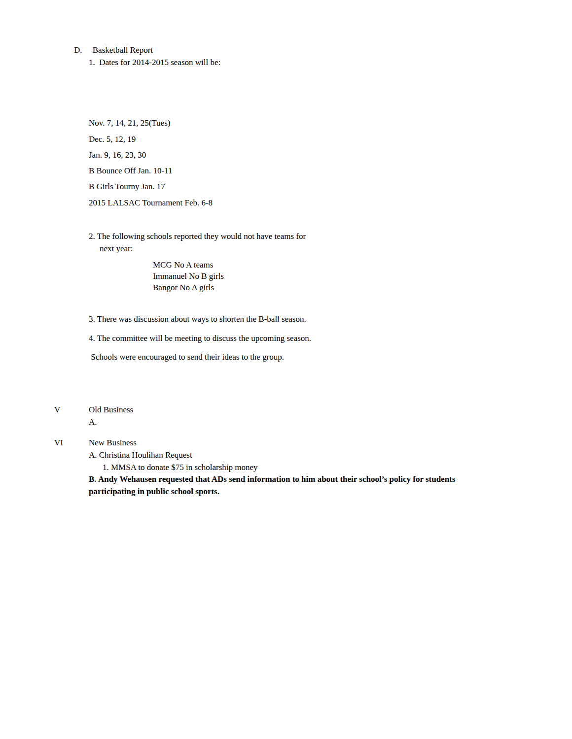D. Basketball Report
1. Dates for 2014-2015 season will be:
Nov. 7, 14, 21, 25(Tues)
Dec. 5, 12, 19
Jan. 9, 16, 23, 30
B Bounce Off Jan. 10-11
B Girls Tourny Jan. 17
2015 LALSAC Tournament Feb. 6-8
2. The following schools reported they would not have teams for
next year:
MCG No A teams
Immanuel No B girls
Bangor No A girls
3. There was discussion about ways to shorten the B-ball season.
4. The committee will be meeting to discuss the upcoming season.
Schools were encouraged to send their ideas to the group.
V
Old Business
A.
VI
New Business
A. Christina Houlihan Request
1. MMSA to donate $75 in scholarship money
B. Andy Wehausen requested that ADs send information to him about their school’s policy for students participating in public school sports.